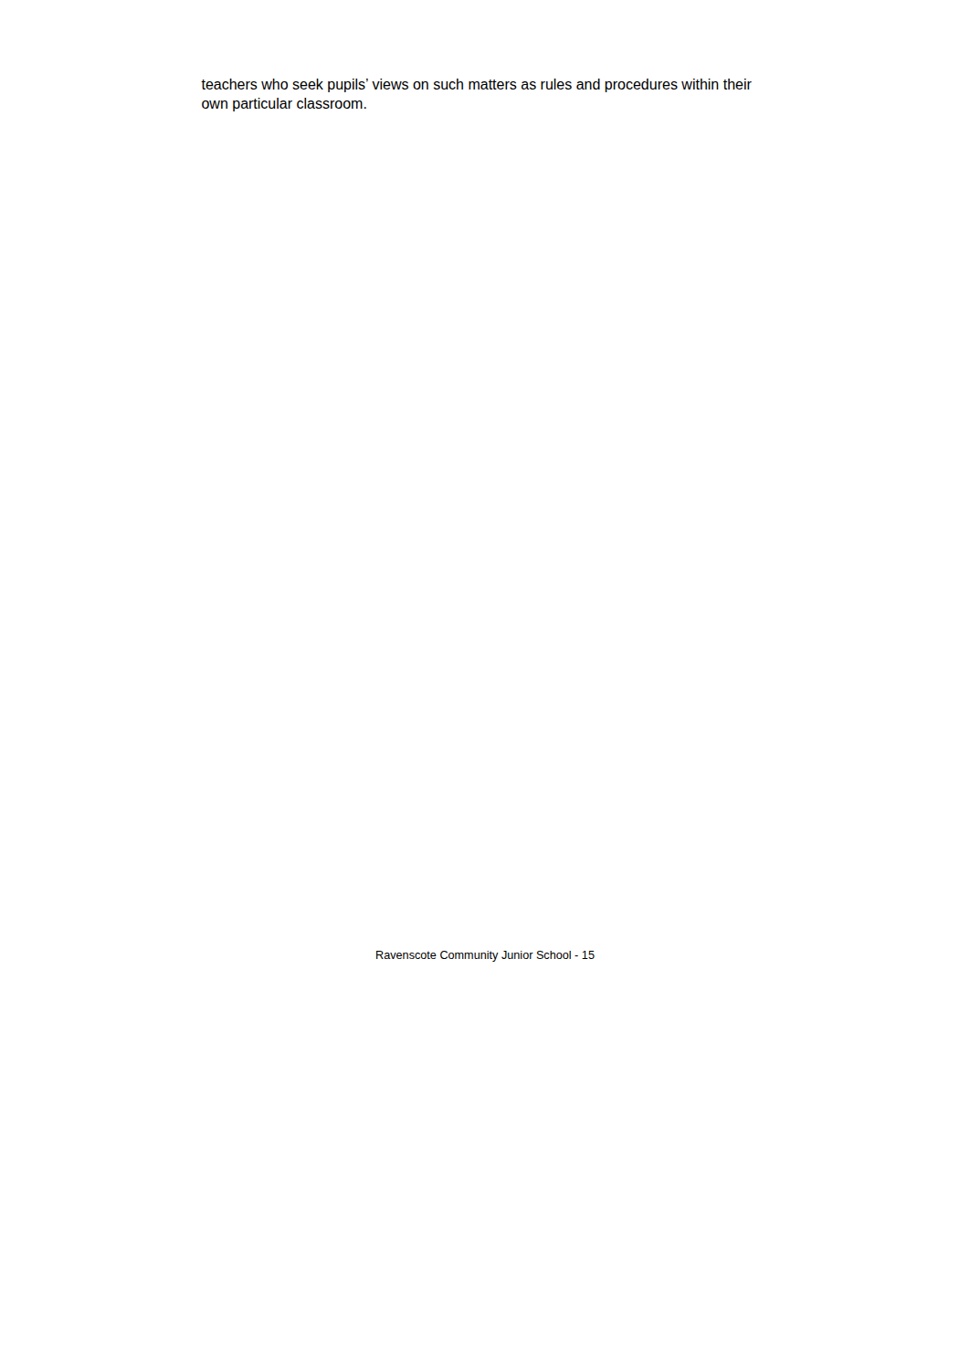teachers who seek pupils’ views on such matters as rules and procedures within their own particular classroom.
Ravenscote Community Junior School - 15